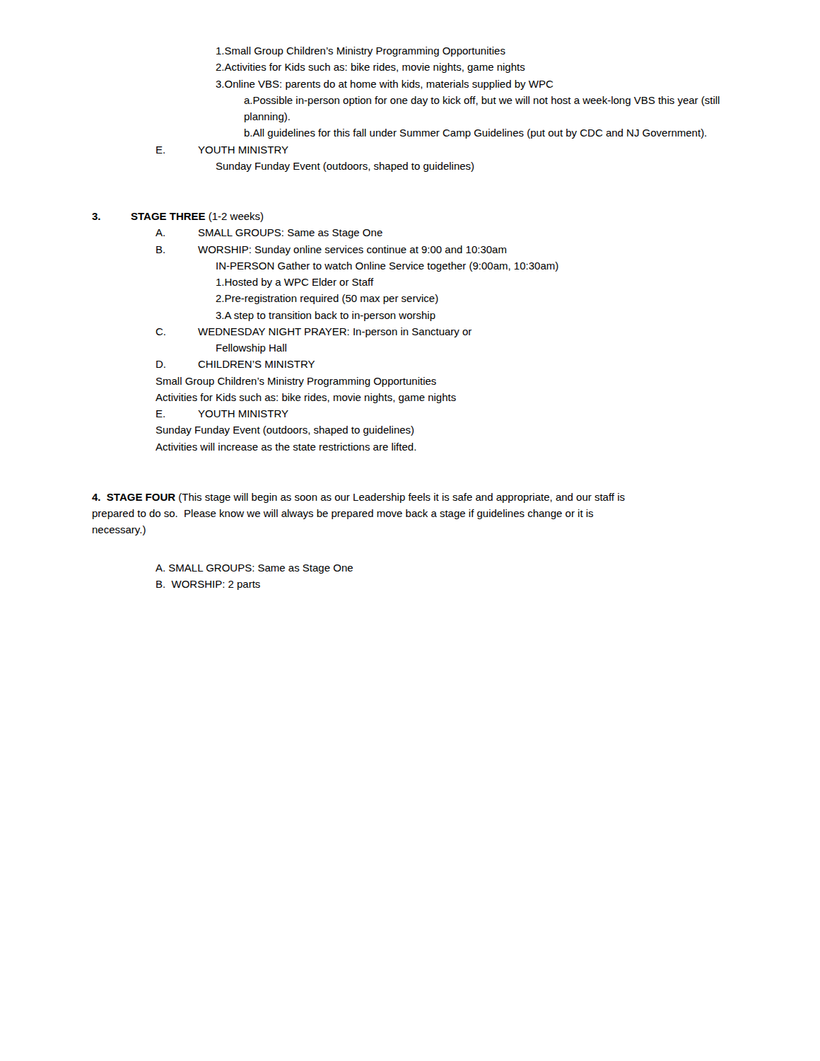1.Small Group Children’s Ministry Programming Opportunities
2.Activities for Kids such as: bike rides, movie nights, game nights
3.Online VBS: parents do at home with kids, materials supplied by WPC
a.Possible in-person option for one day to kick off, but we will not host a week-long VBS this year (still planning).
b.All guidelines for this fall under Summer Camp Guidelines (put out by CDC and NJ Government).
E. YOUTH MINISTRY
Sunday Funday Event (outdoors, shaped to guidelines)
3. STAGE THREE (1-2 weeks)
A. SMALL GROUPS: Same as Stage One
B. WORSHIP: Sunday online services continue at 9:00 and 10:30am
IN-PERSON Gather to watch Online Service together (9:00am, 10:30am)
1.Hosted by a WPC Elder or Staff
2.Pre-registration required (50 max per service)
3.A step to transition back to in-person worship
C. WEDNESDAY NIGHT PRAYER: In-person in Sanctuary or
Fellowship Hall
D. CHILDREN’S MINISTRY
Small Group Children’s Ministry Programming Opportunities
Activities for Kids such as: bike rides, movie nights, game nights
E. YOUTH MINISTRY
Sunday Funday Event (outdoors, shaped to guidelines)
Activities will increase as the state restrictions are lifted.
4. STAGE FOUR (This stage will begin as soon as our Leadership feels it is safe and appropriate, and our staff is prepared to do so. Please know we will always be prepared move back a stage if guidelines change or it is necessary.)
A. SMALL GROUPS: Same as Stage One
B. WORSHIP: 2 parts